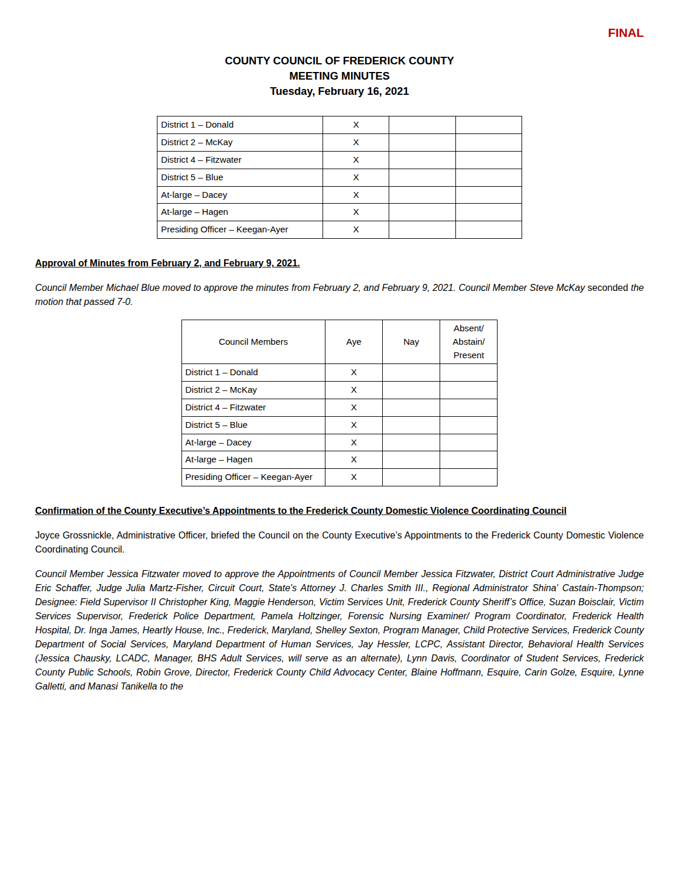FINAL
COUNTY COUNCIL OF FREDERICK COUNTY
MEETING MINUTES
Tuesday, February 16, 2021
| District 1 – Donald | X | | |
| District 2 – McKay | X | | |
| District 4 – Fitzwater | X | | |
| District 5 – Blue | X | | |
| At-large – Dacey | X | | |
| At-large – Hagen | X | | |
| Presiding Officer – Keegan-Ayer | X | | |
Approval of Minutes from February 2, and February 9, 2021.
Council Member Michael Blue moved to approve the minutes from February 2, and February 9, 2021. Council Member Steve McKay seconded the motion that passed 7-0.
| Council Members | Aye | Nay | Absent/ Abstain/ Present |
| --- | --- | --- | --- |
| District 1 – Donald | X | | |
| District 2 – McKay | X | | |
| District 4 – Fitzwater | X | | |
| District 5 – Blue | X | | |
| At-large – Dacey | X | | |
| At-large – Hagen | X | | |
| Presiding Officer – Keegan-Ayer | X | | |
Confirmation of the County Executive’s Appointments to the Frederick County Domestic Violence Coordinating Council
Joyce Grossnickle, Administrative Officer, briefed the Council on the County Executive’s Appointments to the Frederick County Domestic Violence Coordinating Council.
Council Member Jessica Fitzwater moved to approve the Appointments of Council Member Jessica Fitzwater, District Court Administrative Judge Eric Schaffer, Judge Julia Martz-Fisher, Circuit Court, State's Attorney J. Charles Smith III., Regional Administrator Shina' Castain-Thompson; Designee: Field Supervisor II Christopher King, Maggie Henderson, Victim Services Unit, Frederick County Sheriff’s Office, Suzan Boisclair, Victim Services Supervisor, Frederick Police Department, Pamela Holtzinger, Forensic Nursing Examiner/ Program Coordinator, Frederick Health Hospital, Dr. Inga James, Heartly House, Inc., Frederick, Maryland, Shelley Sexton, Program Manager, Child Protective Services, Frederick County Department of Social Services, Maryland Department of Human Services, Jay Hessler, LCPC, Assistant Director, Behavioral Health Services (Jessica Chausky, LCADC, Manager, BHS Adult Services, will serve as an alternate), Lynn Davis, Coordinator of Student Services, Frederick County Public Schools, Robin Grove, Director, Frederick County Child Advocacy Center, Blaine Hoffmann, Esquire, Carin Golze, Esquire, Lynne Galletti, and Manasi Tanikella to the